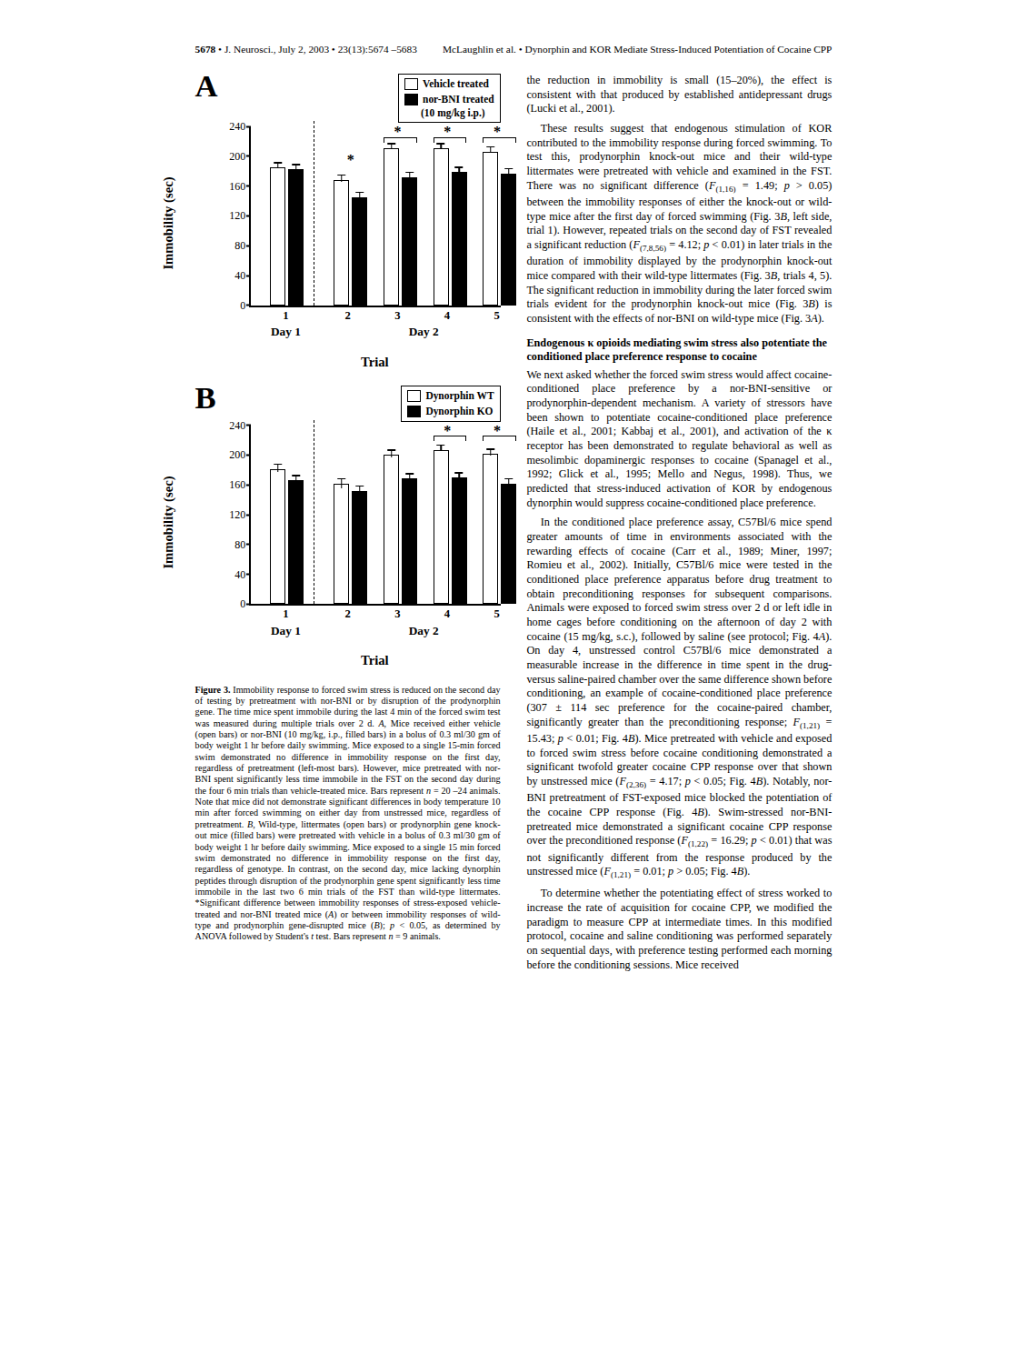5678 • J. Neurosci., July 2, 2003 • 23(13):5674 –5683
McLaughlin et al. • Dynorphin and KOR Mediate Stress-Induced Potentiation of Cocaine CPP
A
Vehicle treated
nor-BNI treated
(10 mg/kg i.p.)
Immobility (sec)
240
200
160
120
80
40
0
*
*
*
*
1
2
3
4
5
Day 1
Day 2
Trial
B
Dynorphin WT
Dynorphin KO
Immobility (sec)
240
200
160
120
80
40
0
*
*
1
2
3
4
5
Day 1
Day 2
Trial
Figure 3. Immobility response to forced swim stress is reduced on the second day of testing by pretreatment with nor-BNI or by disruption of the prodynorphin gene. The time mice spent immobile during the last 4 min of the forced swim test was measured during multiple trials over 2 d. A, Mice received either vehicle (open bars) or nor-BNI (10 mg/kg, i.p., filled bars) in a bolus of 0.3 ml/30 gm of body weight 1 hr before daily swimming. Mice exposed to a single 15-min forced swim demonstrated no difference in immobility response on the first day, regardless of pretreatment (left-most bars). However, mice pretreated with nor-BNI spent significantly less time immobile in the FST on the second day during the four 6 min trials than vehicle-treated mice. Bars represent n = 20 –24 animals. Note that mice did not demonstrate significant differences in body temperature 10 min after forced swimming on either day from unstressed mice, regardless of pretreatment. B, Wild-type, littermates (open bars) or prodynorphin gene knock-out mice (filled bars) were pretreated with vehicle in a bolus of 0.3 ml/30 gm of body weight 1 hr before daily swimming. Mice exposed to a single 15 min forced swim demonstrated no difference in immobility response on the first day, regardless of genotype. In contrast, on the second day, mice lacking dynorphin peptides through disruption of the prodynorphin gene spent significantly less time immobile in the last two 6 min trials of the FST than wild-type littermates. *Significant difference between immobility responses of stress-exposed vehicle-treated and nor-BNI treated mice (A) or between immobility responses of wild-type and prodynorphin gene-disrupted mice (B); p < 0.05, as determined by ANOVA followed by Student's t test. Bars represent n = 9 animals.
the reduction in immobility is small (15–20%), the effect is consistent with that produced by established antidepressant drugs (Lucki et al., 2001).
These results suggest that endogenous stimulation of KOR contributed to the immobility response during forced swimming. To test this, prodynorphin knock-out mice and their wild-type littermates were pretreated with vehicle and examined in the FST. There was no significant difference (F(1,16) = 1.49; p > 0.05) between the immobility responses of either the knock-out or wild-type mice after the first day of forced swimming (Fig. 3B, left side, trial 1). However, repeated trials on the second day of FST revealed a significant reduction (F(7,8,56) = 4.12; p < 0.01) in later trials in the duration of immobility displayed by the prodynorphin knock-out mice compared with their wild-type littermates (Fig. 3B, trials 4, 5). The significant reduction in immobility during the later forced swim trials evident for the prodynorphin knock-out mice (Fig. 3B) is consistent with the effects of nor-BNI on wild-type mice (Fig. 3A).
Endogenous κ opioids mediating swim stress also potentiate the conditioned place preference response to cocaine
We next asked whether the forced swim stress would affect cocaine-conditioned place preference by a nor-BNI-sensitive or prodynorphin-dependent mechanism. A variety of stressors have been shown to potentiate cocaine-conditioned place preference (Haile et al., 2001; Kabbaj et al., 2001), and activation of the κ receptor has been demonstrated to regulate behavioral as well as mesolimbic dopaminergic responses to cocaine (Spanagel et al., 1992; Glick et al., 1995; Mello and Negus, 1998). Thus, we predicted that stress-induced activation of KOR by endogenous dynorphin would suppress cocaine-conditioned place preference.
In the conditioned place preference assay, C57Bl/6 mice spend greater amounts of time in environments associated with the rewarding effects of cocaine (Carr et al., 1989; Miner, 1997; Romieu et al., 2002). Initially, C57Bl/6 mice were tested in the conditioned place preference apparatus before drug treatment to obtain preconditioning responses for subsequent comparisons. Animals were exposed to forced swim stress over 2 d or left idle in home cages before conditioning on the afternoon of day 2 with cocaine (15 mg/kg, s.c.), followed by saline (see protocol; Fig. 4A). On day 4, unstressed control C57Bl/6 mice demonstrated a measurable increase in the difference in time spent in the drug- versus saline-paired chamber over the same difference shown before conditioning, an example of cocaine-conditioned place preference (307 ± 114 sec preference for the cocaine-paired chamber, significantly greater than the preconditioning response; F(1,21) = 15.43; p < 0.01; Fig. 4B). Mice pretreated with vehicle and exposed to forced swim stress before cocaine conditioning demonstrated a significant twofold greater cocaine CPP response over that shown by unstressed mice (F(2,36) = 4.17; p < 0.05; Fig. 4B). Notably, nor-BNI pretreatment of FST-exposed mice blocked the potentiation of the cocaine CPP response (Fig. 4B). Swim-stressed nor-BNI-pretreated mice demonstrated a significant cocaine CPP response over the preconditioned response (F(1,22) = 16.29; p < 0.01) that was not significantly different from the response produced by the unstressed mice (F(1,21) = 0.01; p > 0.05; Fig. 4B).
To determine whether the potentiating effect of stress worked to increase the rate of acquisition for cocaine CPP, we modified the paradigm to measure CPP at intermediate times. In this modified protocol, cocaine and saline conditioning was performed separately on sequential days, with preference testing performed each morning before the conditioning sessions. Mice received